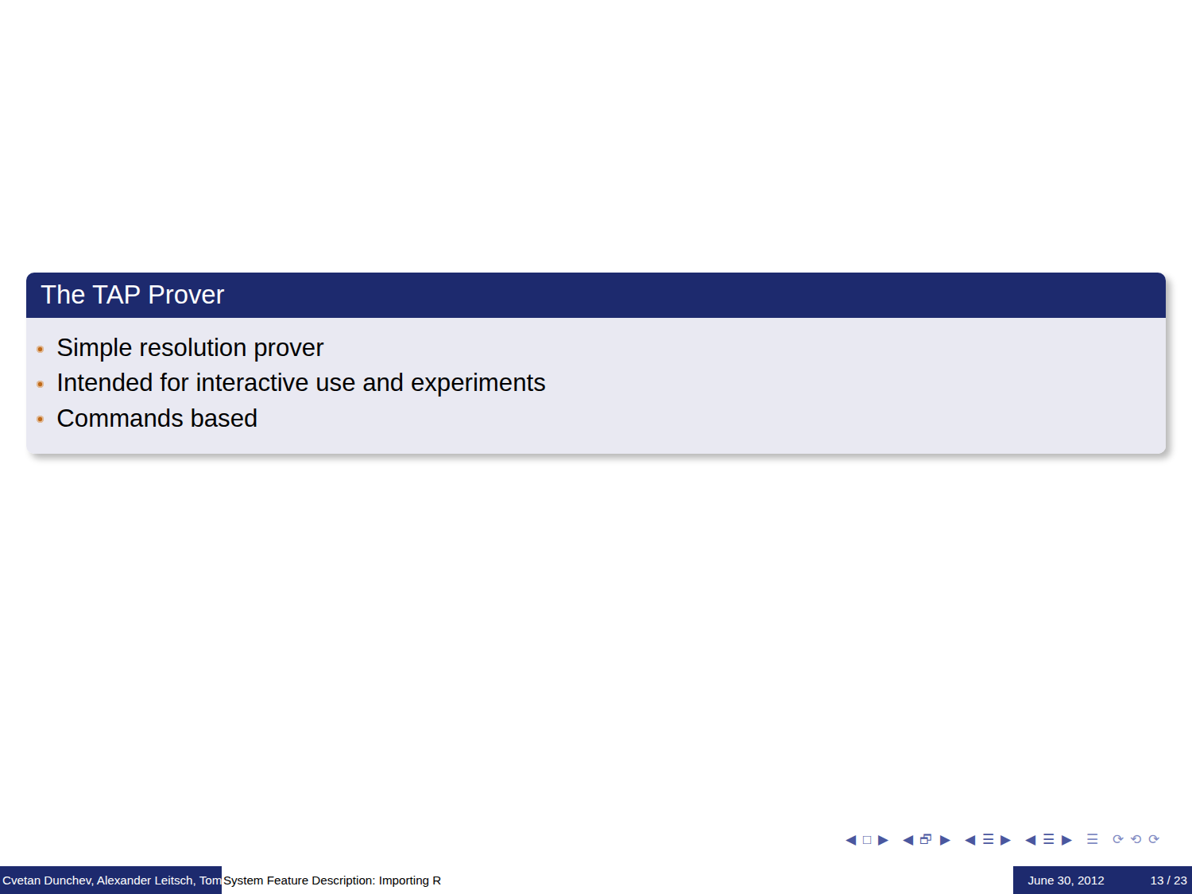The TAP Prover
Simple resolution prover
Intended for interactive use and experiments
Commands based
◀ □ ▶ ◀ 🗗 ▶ ◀ ☰ ▶ ◀ ☰ ▶ ☰ ⟳ ⟲ ⟳
Cvetan Dunchev, Alexander Leitsch, Tom
System Feature Description: Importing R
June 30, 2012 13 / 23